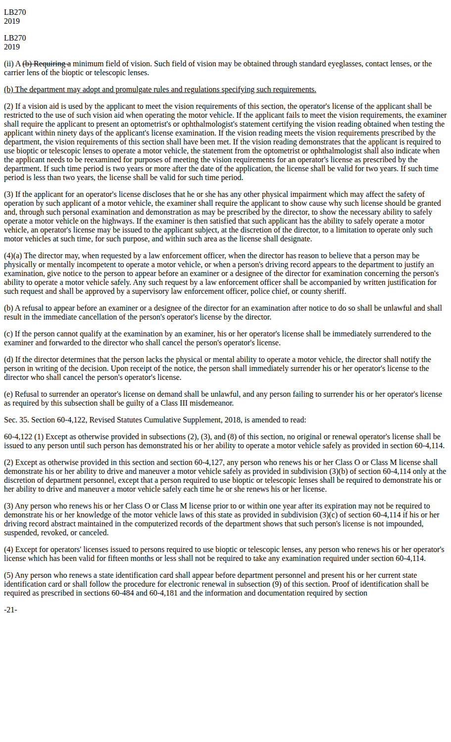LB270
2019
LB270
2019
(ii) A (b) Requiring a minimum field of vision. Such field of vision may be obtained through standard eyeglasses, contact lenses, or the carrier lens of the bioptic or telescopic lenses.
(b) The department may adopt and promulgate rules and regulations specifying such requirements.
(2) If a vision aid is used by the applicant to meet the vision requirements of this section, the operator's license of the applicant shall be restricted to the use of such vision aid when operating the motor vehicle. If the applicant fails to meet the vision requirements, the examiner shall require the applicant to present an optometrist's or ophthalmologist's statement certifying the vision reading obtained when testing the applicant within ninety days of the applicant's license examination. If the vision reading meets the vision requirements prescribed by the department, the vision requirements of this section shall have been met. If the vision reading demonstrates that the applicant is required to use bioptic or telescopic lenses to operate a motor vehicle, the statement from the optometrist or ophthalmologist shall also indicate when the applicant needs to be reexamined for purposes of meeting the vision requirements for an operator's license as prescribed by the department. If such time period is two years or more after the date of the application, the license shall be valid for two years. If such time period is less than two years, the license shall be valid for such time period.
(3) If the applicant for an operator's license discloses that he or she has any other physical impairment which may affect the safety of operation by such applicant of a motor vehicle, the examiner shall require the applicant to show cause why such license should be granted and, through such personal examination and demonstration as may be prescribed by the director, to show the necessary ability to safely operate a motor vehicle on the highways. If the examiner is then satisfied that such applicant has the ability to safely operate a motor vehicle, an operator's license may be issued to the applicant subject, at the discretion of the director, to a limitation to operate only such motor vehicles at such time, for such purpose, and within such area as the license shall designate.
(4)(a) The director may, when requested by a law enforcement officer, when the director has reason to believe that a person may be physically or mentally incompetent to operate a motor vehicle, or when a person's driving record appears to the department to justify an examination, give notice to the person to appear before an examiner or a designee of the director for examination concerning the person's ability to operate a motor vehicle safely. Any such request by a law enforcement officer shall be accompanied by written justification for such request and shall be approved by a supervisory law enforcement officer, police chief, or county sheriff.
(b) A refusal to appear before an examiner or a designee of the director for an examination after notice to do so shall be unlawful and shall result in the immediate cancellation of the person's operator's license by the director.
(c) If the person cannot qualify at the examination by an examiner, his or her operator's license shall be immediately surrendered to the examiner and forwarded to the director who shall cancel the person's operator's license.
(d) If the director determines that the person lacks the physical or mental ability to operate a motor vehicle, the director shall notify the person in writing of the decision. Upon receipt of the notice, the person shall immediately surrender his or her operator's license to the director who shall cancel the person's operator's license.
(e) Refusal to surrender an operator's license on demand shall be unlawful, and any person failing to surrender his or her operator's license as required by this subsection shall be guilty of a Class III misdemeanor.
Sec. 35. Section 60-4,122, Revised Statutes Cumulative Supplement, 2018, is amended to read:
60-4,122 (1) Except as otherwise provided in subsections (2), (3), and (8) of this section, no original or renewal operator's license shall be issued to any person until such person has demonstrated his or her ability to operate a motor vehicle safely as provided in section 60-4,114.
(2) Except as otherwise provided in this section and section 60-4,127, any person who renews his or her Class O or Class M license shall demonstrate his or her ability to drive and maneuver a motor vehicle safely as provided in subdivision (3)(b) of section 60-4,114 only at the discretion of department personnel, except that a person required to use bioptic or telescopic lenses shall be required to demonstrate his or her ability to drive and maneuver a motor vehicle safely each time he or she renews his or her license.
(3) Any person who renews his or her Class O or Class M license prior to or within one year after its expiration may not be required to demonstrate his or her knowledge of the motor vehicle laws of this state as provided in subdivision (3)(c) of section 60-4,114 if his or her driving record abstract maintained in the computerized records of the department shows that such person's license is not impounded, suspended, revoked, or canceled.
(4) Except for operators' licenses issued to persons required to use bioptic or telescopic lenses, any person who renews his or her operator's license which has been valid for fifteen months or less shall not be required to take any examination required under section 60-4,114.
(5) Any person who renews a state identification card shall appear before department personnel and present his or her current state identification card or shall follow the procedure for electronic renewal in subsection (9) of this section. Proof of identification shall be required as prescribed in sections 60-484 and 60-4,181 and the information and documentation required by section
-21-